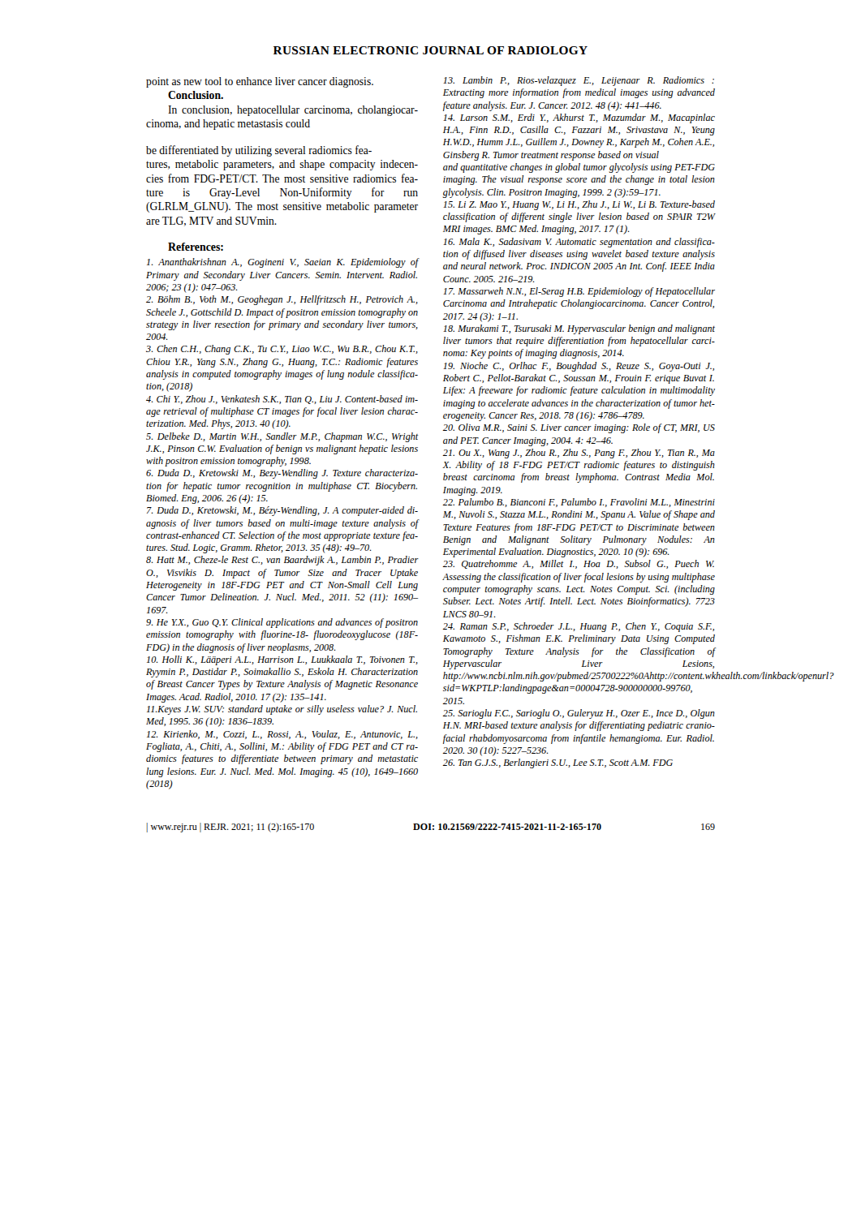RUSSIAN ELECTRONIC JOURNAL OF RADIOLOGY
point as new tool to enhance liver cancer diagnosis.
Conclusion.
In conclusion, hepatocellular carcinoma, cholangiocarcinoma, and hepatic metastasis could
be differentiated by utilizing several radiomics fea-
tures, metabolic parameters, and shape compacity indecencies from FDG-PET/CT. The most sensitive radiomics feature is Gray-Level Non-Uniformity for run (GLRLM_GLNU). The most sensitive metabolic parameter are TLG, MTV and SUVmin.
References:
1. Ananthakrishnan A., Gogineni V., Saeian K. Epidemiology of Primary and Secondary Liver Cancers. Semin. Intervent. Radiol. 2006; 23 (1): 047–063.
2. Böhm B., Voth M., Geoghegan J., Hellfritzsch H., Petrovich A., Scheele J., Gottschild D. Impact of positron emission tomography on strategy in liver resection for primary and secondary liver tumors, 2004.
3. Chen C.H., Chang C.K., Tu C.Y., Liao W.C., Wu B.R., Chou K.T., Chiou Y.R., Yang S.N., Zhang G., Huang, T.C.: Radiomic features analysis in computed tomography images of lung nodule classification, (2018)
4. Chi Y., Zhou J., Venkatesh S.K., Tian Q., Liu J. Content-based image retrieval of multiphase CT images for focal liver lesion characterization. Med. Phys, 2013. 40 (10).
5. Delbeke D., Martin W.H., Sandler M.P., Chapman W.C., Wright J.K., Pinson C.W. Evaluation of benign vs malignant hepatic lesions with positron emission tomography, 1998.
6. Duda D., Kretowski M., Bezy-Wendling J. Texture characterization for hepatic tumor recognition in multiphase CT. Biocybern. Biomed. Eng, 2006. 26 (4): 15.
7. Duda D., Kretowski, M., Bézy-Wendling, J. A computer-aided diagnosis of liver tumors based on multi-image texture analysis of contrast-enhanced CT. Selection of the most appropriate texture features. Stud. Logic, Gramm. Rhetor, 2013. 35 (48): 49–70.
8. Hatt M., Cheze-le Rest C., van Baardwijk A., Lambin P., Pradier O., Visvikis D. Impact of Tumor Size and Tracer Uptake Heterogeneity in 18F-FDG PET and CT Non-Small Cell Lung Cancer Tumor Delineation. J. Nucl. Med., 2011. 52 (11): 1690–1697.
9. He Y.X., Guo Q.Y. Clinical applications and advances of positron emission tomography with fluorine-18- fluorodeoxyglucose (18F-FDG) in the diagnosis of liver neoplasms, 2008.
10. Holli K., Lääperi A.L., Harrison L., Luukkaala T., Toivonen T., Ryymin P., Dastidar P., Soimakallio S., Eskola H. Characterization of Breast Cancer Types by Texture Analysis of Magnetic Resonance Images. Acad. Radiol, 2010. 17 (2): 135–141.
11.Keyes J.W. SUV: standard uptake or silly useless value? J. Nucl. Med, 1995. 36 (10): 1836–1839.
12. Kirienko, M., Cozzi, L., Rossi, A., Voulaz, E., Antunovic, L., Fogliata, A., Chiti, A., Sollini, M.: Ability of FDG PET and CT radiomics features to differentiate between primary and metastatic lung lesions. Eur. J. Nucl. Med. Mol. Imaging. 45 (10), 1649–1660 (2018)
13. Lambin P., Rios-velazquez E., Leijenaar R. Radiomics : Extracting more information from medical images using advanced feature analysis. Eur. J. Cancer. 2012. 48 (4): 441–446.
14. Larson S.M., Erdi Y., Akhurst T., Mazumdar M., Macapinlac H.A., Finn R.D., Casilla C., Fazzari M., Srivastava N., Yeung H.W.D., Humm J.L., Guillem J., Downey R., Karpeh M., Cohen A.E., Ginsberg R. Tumor treatment response based on visual
and quantitative changes in global tumor glycolysis using PET-FDG imaging. The visual response score and the change in total lesion glycolysis. Clin. Positron Imaging, 1999. 2 (3):59–171.
15. Li Z. Mao Y., Huang W., Li H., Zhu J., Li W., Li B. Texture-based classification of different single liver lesion based on SPAIR T2W MRI images. BMC Med. Imaging, 2017. 17 (1).
16. Mala K., Sadasivam V. Automatic segmentation and classification of diffused liver diseases using wavelet based texture analysis and neural network. Proc. INDICON 2005 An Int. Conf. IEEE India Counc. 2005. 216–219.
17. Massarweh N.N., El-Serag H.B. Epidemiology of Hepatocellular Carcinoma and Intrahepatic Cholangiocarcinoma. Cancer Control, 2017. 24 (3): 1–11.
18. Murakami T., Tsurusaki M. Hypervascular benign and malignant liver tumors that require differentiation from hepatocellular carcinoma: Key points of imaging diagnosis, 2014.
19. Nioche C., Orlhac F., Boughdad S., Reuze S., Goya-Outi J., Robert C., Pellot-Barakat C., Soussan M., Frouin F. erique Buvat I. Lifex: A freeware for radiomic feature calculation in multimodality imaging to accelerate advances in the characterization of tumor heterogeneity. Cancer Res, 2018. 78 (16): 4786–4789.
20. Oliva M.R., Saini S. Liver cancer imaging: Role of CT, MRI, US and PET. Cancer Imaging, 2004. 4: 42–46.
21. Ou X., Wang J., Zhou R., Zhu S., Pang F., Zhou Y., Tian R., Ma X. Ability of 18 F-FDG PET/CT radiomic features to distinguish breast carcinoma from breast lymphoma. Contrast Media Mol. Imaging. 2019.
22. Palumbo B., Bianconi F., Palumbo I., Fravolini M.L., Minestrini M., Nuvoli S., Stazza M.L., Rondini M., Spanu A. Value of Shape and Texture Features from 18F-FDG PET/CT to Discriminate between Benign and Malignant Solitary Pulmonary Nodules: An Experimental Evaluation. Diagnostics, 2020. 10 (9): 696.
23. Quatrehomme A., Millet I., Hoa D., Subsol G., Puech W. Assessing the classification of liver focal lesions by using multiphase computer tomography scans. Lect. Notes Comput. Sci. (including Subser. Lect. Notes Artif. Intell. Lect. Notes Bioinformatics). 7723 LNCS 80–91.
24. Raman S.P., Schroeder J.L., Huang P., Chen Y., Coquia S.F., Kawamoto S., Fishman E.K. Preliminary Data Using Computed Tomography Texture Analysis for the Classification of Hypervascular Liver Lesions, http://www.ncbi.nlm.nih.gov/pubmed/25700222%0Ahttp://content.wkhealth.com/linkback/openurl?sid=WKPTLP:landingpage&an=00004728-900000000-99760, 2015.
25. Sarioglu F.C., Sarioglu O., Guleryuz H., Ozer E., Ince D., Olgun H.N. MRI-based texture analysis for differentiating pediatric craniofacial rhabdomyosarcoma from infantile hemangioma. Eur. Radiol. 2020. 30 (10): 5227–5236.
26. Tan G.J.S., Berlangieri S.U., Lee S.T., Scott A.M. FDG
| www.rejr.ru | REJR. 2021; 11 (2):165-170
DOI: 10.21569/2222-7415-2021-11-2-165-170
169